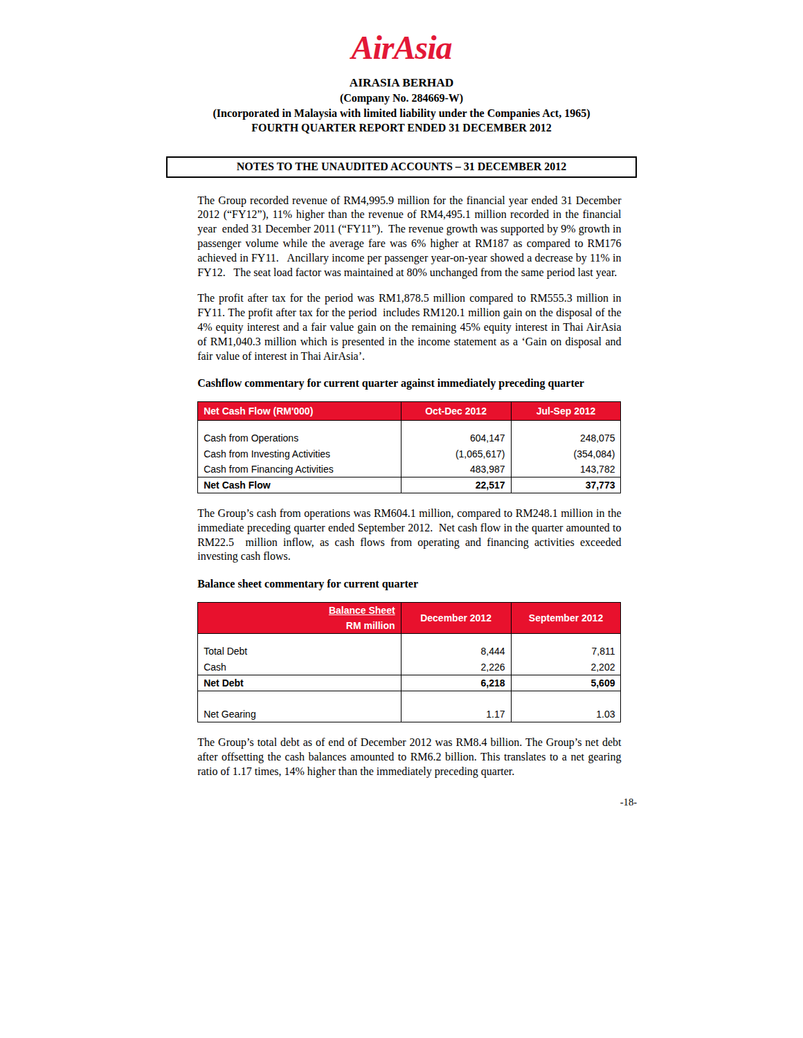AirAsia
AIRASIA BERHAD
(Company No. 284669-W)
(Incorporated in Malaysia with limited liability under the Companies Act, 1965)
FOURTH QUARTER REPORT ENDED 31 DECEMBER 2012
NOTES TO THE UNAUDITED ACCOUNTS – 31 DECEMBER 2012
The Group recorded revenue of RM4,995.9 million for the financial year ended 31 December 2012 (“FY12”), 11% higher than the revenue of RM4,495.1 million recorded in the financial year ended 31 December 2011 (“FY11”). The revenue growth was supported by 9% growth in passenger volume while the average fare was 6% higher at RM187 as compared to RM176 achieved in FY11. Ancillary income per passenger year-on-year showed a decrease by 11% in FY12. The seat load factor was maintained at 80% unchanged from the same period last year.
The profit after tax for the period was RM1,878.5 million compared to RM555.3 million in FY11. The profit after tax for the period includes RM120.1 million gain on the disposal of the 4% equity interest and a fair value gain on the remaining 45% equity interest in Thai AirAsia of RM1,040.3 million which is presented in the income statement as a ‘Gain on disposal and fair value of interest in Thai AirAsia’.
Cashflow commentary for current quarter against immediately preceding quarter
| Net Cash Flow (RM'000) | Oct-Dec 2012 | Jul-Sep 2012 |
| --- | --- | --- |
| Cash from Operations | 604,147 | 248,075 |
| Cash from Investing Activities | (1,065,617) | (354,084) |
| Cash from Financing Activities | 483,987 | 143,782 |
| Net Cash Flow | 22,517 | 37,773 |
The Group’s cash from operations was RM604.1 million, compared to RM248.1 million in the immediate preceding quarter ended September 2012. Net cash flow in the quarter amounted to RM22.5 million inflow, as cash flows from operating and financing activities exceeded investing cash flows.
Balance sheet commentary for current quarter
| Balance Sheet | December 2012 | September 2012 |
| RM million |
| Total Debt | 8,444 | 7,811 |
| Cash | 2,226 | 2,202 |
| Net Debt | 6,218 | 5,609 |
| Net Gearing | 1.17 | 1.03 |
The Group’s total debt as of end of December 2012 was RM8.4 billion. The Group’s net debt after offsetting the cash balances amounted to RM6.2 billion. This translates to a net gearing ratio of 1.17 times, 14% higher than the immediately preceding quarter.
-18-